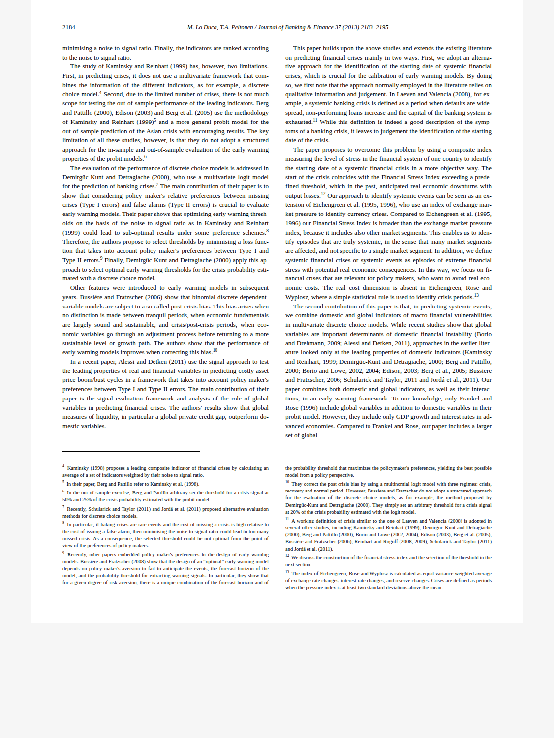2184 M. Lo Duca, T.A. Peltonen / Journal of Banking & Finance 37 (2013) 2183–2195
minimising a noise to signal ratio. Finally, the indicators are ranked according to the noise to signal ratio.
The study of Kaminsky and Reinhart (1999) has, however, two limitations. First, in predicting crises, it does not use a multivariate framework that combines the information of the different indicators, as for example, a discrete choice model.4 Second, due to the limited number of crises, there is not much scope for testing the out-of-sample performance of the leading indicators. Berg and Pattillo (2000), Edison (2003) and Berg et al. (2005) use the methodology of Kaminsky and Reinhart (1999)5 and a more general probit model for the out-of-sample prediction of the Asian crisis with encouraging results. The key limitation of all these studies, however, is that they do not adopt a structured approach for the in-sample and out-of-sample evaluation of the early warning properties of the probit models.6
The evaluation of the performance of discrete choice models is addressed in Demirgüc-Kunt and Detragiache (2000), who use a multivariate logit model for the prediction of banking crises.7 The main contribution of their paper is to show that considering policy maker's relative preferences between missing crises (Type I errors) and false alarms (Type II errors) is crucial to evaluate early warning models. Their paper shows that optimising early warning thresholds on the basis of the noise to signal ratio as in Kaminsky and Reinhart (1999) could lead to sub-optimal results under some preference schemes.8 Therefore, the authors propose to select thresholds by minimising a loss function that takes into account policy maker's preferences between Type I and Type II errors.9 Finally, Demirgüc-Kunt and Detragiache (2000) apply this approach to select optimal early warning thresholds for the crisis probability estimated with a discrete choice model.
Other features were introduced to early warning models in subsequent years. Bussière and Fratzscher (2006) show that binomial discrete-dependent-variable models are subject to a so called post-crisis bias. This bias arises when no distinction is made between tranquil periods, when economic fundamentals are largely sound and sustainable, and crisis/post-crisis periods, when economic variables go through an adjustment process before returning to a more sustainable level or growth path. The authors show that the performance of early warning models improves when correcting this bias.10
In a recent paper, Alessi and Detken (2011) use the signal approach to test the leading properties of real and financial variables in predicting costly asset price boom/bust cycles in a framework that takes into account policy maker's preferences between Type I and Type II errors. The main contribution of their paper is the signal evaluation framework and analysis of the role of global variables in predicting financial crises. The authors' results show that global measures of liquidity, in particular a global private credit gap, outperform domestic variables.
This paper builds upon the above studies and extends the existing literature on predicting financial crises mainly in two ways. First, we adopt an alternative approach for the identification of the starting date of systemic financial crises, which is crucial for the calibration of early warning models. By doing so, we first note that the approach normally employed in the literature relies on qualitative information and judgement. In Laeven and Valencia (2008), for example, a systemic banking crisis is defined as a period when defaults are widespread, non-performing loans increase and the capital of the banking system is exhausted.11 While this definition is indeed a good description of the symptoms of a banking crisis, it leaves to judgement the identification of the starting date of the crisis.
The paper proposes to overcome this problem by using a composite index measuring the level of stress in the financial system of one country to identify the starting date of a systemic financial crisis in a more objective way. The start of the crisis coincides with the Financial Stress Index exceeding a predefined threshold, which in the past, anticipated real economic downturns with output losses.12 Our approach to identify systemic events can be seen as an extension of Eichengreen et al. (1995, 1996), who use an index of exchange market pressure to identify currency crises. Compared to Eichengreen et al. (1995, 1996) our Financial Stress Index is broader than the exchange market pressure index, because it includes also other market segments. This enables us to identify episodes that are truly systemic, in the sense that many market segments are affected, and not specific to a single market segment. In addition, we define systemic financial crises or systemic events as episodes of extreme financial stress with potential real economic consequences. In this way, we focus on financial crises that are relevant for policy makers, who want to avoid real economic costs. The real cost dimension is absent in Eichengreen, Rose and Wyplosz, where a simple statistical rule is used to identify crisis periods.13
The second contribution of this paper is that, in predicting systemic events, we combine domestic and global indicators of macro-financial vulnerabilities in multivariate discrete choice models. While recent studies show that global variables are important determinants of domestic financial instability (Borio and Drehmann, 2009; Alessi and Detken, 2011), approaches in the earlier literature looked only at the leading properties of domestic indicators (Kaminsky and Reinhart, 1999; Demirgüc-Kunt and Detragiache, 2000; Berg and Pattillo, 2000; Borio and Lowe, 2002, 2004; Edison, 2003; Berg et al., 2005; Bussière and Fratzscher, 2006; Schularick and Taylor, 2011 and Jordá et al., 2011). Our paper combines both domestic and global indicators, as well as their interactions, in an early warning framework. To our knowledge, only Frankel and Rose (1996) include global variables in addition to domestic variables in their probit model. However, they include only GDP growth and interest rates in advanced economies. Compared to Frankel and Rose, our paper includes a larger set of global
4 Kaminsky (1998) proposes a leading composite indicator of financial crises by calculating an average of a set of indicators weighted by their noise to signal ratio.
5 In their paper, Berg and Pattillo refer to Kaminsky et al. (1998).
6 In the out-of-sample exercise, Berg and Pattillo arbitrary set the threshold for a crisis signal at 50% and 25% of the crisis probability estimated with the probit model.
7 Recently, Schularick and Taylor (2011) and Jordá et al. (2011) proposed alternative evaluation methods for discrete choice models.
8 In particular, if baking crises are rare events and the cost of missing a crisis is high relative to the cost of issuing a false alarm, then minimising the noise to signal ratio could lead to too many missed crisis. As a consequence, the selected threshold could be not optimal from the point of view of the preferences of policy makers.
9 Recently, other papers embedded policy maker's preferences in the design of early warning models. Bussière and Fratzscher (2008) show that the design of an “optimal” early warning model depends on policy maker's aversion to fail to anticipate the events, the forecast horizon of the model, and the probability threshold for extracting warning signals. In particular, they show that for a given degree of risk aversion, there is a unique combination of the forecast horizon and of the probability threshold that maximizes the policymaker's preferences, yielding the best possible model from a policy perspective.
10 They correct the post crisis bias by using a multinomial logit model with three regimes: crisis, recovery and normal period. However, Bussiere and Fratzscher do not adopt a structured approach for the evaluation of the discrete choice models, as for example, the method proposed by Demirgüc-Kunt and Detragiache (2000). They simply set an arbitrary threshold for a crisis signal at 20% of the crisis probability estimated with the logit model.
11 A working definition of crisis similar to the one of Laeven and Valencia (2008) is adopted in several other studies, including Kaminsky and Reinhart (1999), Demirgüc-Kunt and Detragiache (2000), Berg and Pattillo (2000), Borio and Lowe (2002, 2004), Edison (2003), Berg et al. (2005), Bussière and Fratzscher (2006), Reinhart and Rogoff (2008, 2009), Schularick and Taylor (2011) and Jordá et al. (2011).
12 We discuss the construction of the financial stress index and the selection of the threshold in the next section.
13 The index of Eichengreen, Rose and Wyplosz is calculated as equal variance weighted average of exchange rate changes, interest rate changes, and reserve changes. Crises are defined as periods when the pressure index is at least two standard deviations above the mean.